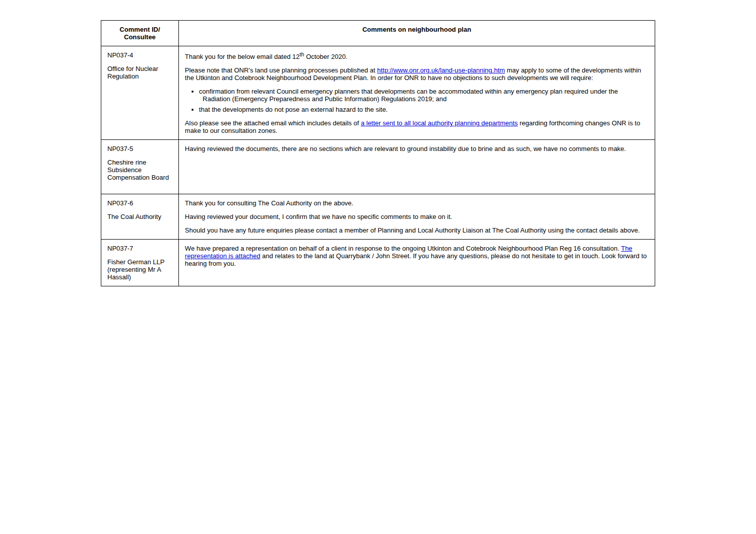| Comment ID/ Consultee | Comments on neighbourhood plan |
| --- | --- |
| NP037-4 Office for Nuclear Regulation | Thank you for the below email dated 12 th October 2020. Please note that ONR’s land use planning processes published at http://www.onr.org.uk/land-use-planning.htm may apply to some of the developments within the Utkinton and Cotebrook Neighbourhood Development Plan. In order for ONR to have no objections to such developments we will require: confirmation from relevant Council emergency planners that developments can be accommodated within any emergency plan required under the Radiation (Emergency Preparedness and Public Information) Regulations 2019; and that the developments do not pose an external hazard to the site. Also please see the attached email which includes details of a letter sent to all local authority planning departments regarding forthcoming changes ONR is to make to our consultation zones. |
| NP037-5 Cheshire rine Subsidence Compensation Board | Having reviewed the documents, there are no sections which are relevant to ground instability due to brine and as such, we have no comments to make. |
| NP037-6 The Coal Authority | Thank you for consulting The Coal Authority on the above. Having reviewed your document, I confirm that we have no specific comments to make on it. Should you have any future enquiries please contact a member of Planning and Local Authority Liaison at The Coal Authority using the contact details above. |
| NP037-7 Fisher German LLP (representing Mr A Hassall) | We have prepared a representation on behalf of a client in response to the ongoing Utkinton and Cotebrook Neighbourhood Plan Reg 16 consultation. The representation is attached and relates to the land at Quarrybank / John Street. If you have any questions, please do not hesitate to get in touch. Look forward to hearing from you. |